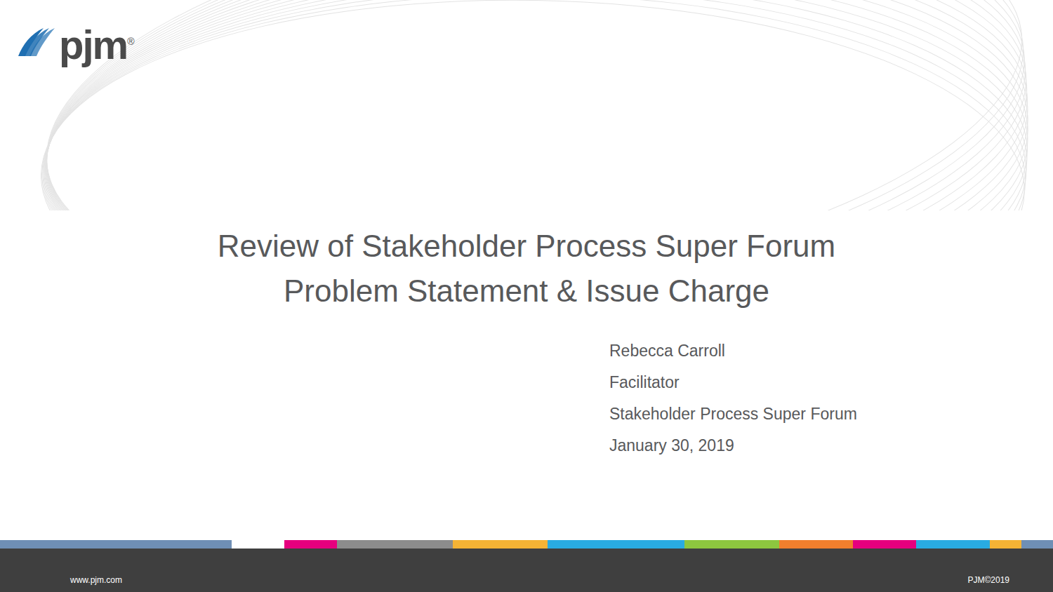pjm®
Review of Stakeholder Process Super Forum
Problem Statement & Issue Charge
Rebecca Carroll
Facilitator
Stakeholder Process Super Forum
January 30, 2019
www.pjm.com
PJM©2019